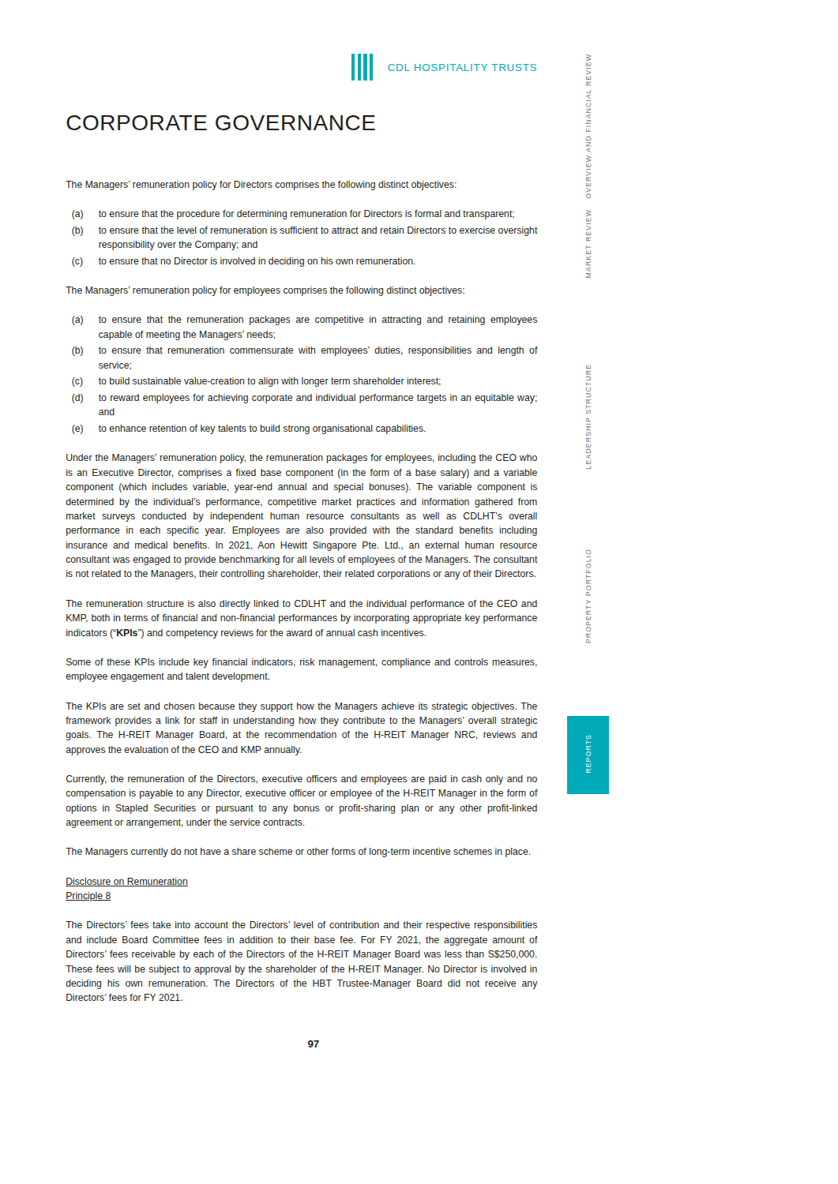CDL HOSPITALITY TRUSTS
CORPORATE GOVERNANCE
The Managers’ remuneration policy for Directors comprises the following distinct objectives:
(a)
to ensure that the procedure for determining remuneration for Directors is formal and transparent;
(b)
to ensure that the level of remuneration is sufficient to attract and retain Directors to exercise oversight responsibility over the Company; and
(c)
to ensure that no Director is involved in deciding on his own remuneration.
The Managers’ remuneration policy for employees comprises the following distinct objectives:
(a)
to ensure that the remuneration packages are competitive in attracting and retaining employees capable of meeting the Managers’ needs;
(b)
to ensure that remuneration commensurate with employees’ duties, responsibilities and length of service;
(c)
to build sustainable value-creation to align with longer term shareholder interest;
(d)
to reward employees for achieving corporate and individual performance targets in an equitable way; and
(e)
to enhance retention of key talents to build strong organisational capabilities.
Under the Managers’ remuneration policy, the remuneration packages for employees, including the CEO who is an Executive Director, comprises a fixed base component (in the form of a base salary) and a variable component (which includes variable, year-end annual and special bonuses). The variable component is determined by the individual’s performance, competitive market practices and information gathered from market surveys conducted by independent human resource consultants as well as CDLHT’s overall performance in each specific year. Employees are also provided with the standard benefits including insurance and medical benefits. In 2021, Aon Hewitt Singapore Pte. Ltd., an external human resource consultant was engaged to provide benchmarking for all levels of employees of the Managers. The consultant is not related to the Managers, their controlling shareholder, their related corporations or any of their Directors.
The remuneration structure is also directly linked to CDLHT and the individual performance of the CEO and KMP, both in terms of financial and non-financial performances by incorporating appropriate key performance indicators (“KPIs”) and competency reviews for the award of annual cash incentives.
Some of these KPIs include key financial indicators, risk management, compliance and controls measures, employee engagement and talent development.
The KPIs are set and chosen because they support how the Managers achieve its strategic objectives. The framework provides a link for staff in understanding how they contribute to the Managers’ overall strategic goals. The H-REIT Manager Board, at the recommendation of the H-REIT Manager NRC, reviews and approves the evaluation of the CEO and KMP annually.
Currently, the remuneration of the Directors, executive officers and employees are paid in cash only and no compensation is payable to any Director, executive officer or employee of the H-REIT Manager in the form of options in Stapled Securities or pursuant to any bonus or profit-sharing plan or any other profit-linked agreement or arrangement, under the service contracts.
The Managers currently do not have a share scheme or other forms of long-term incentive schemes in place.
Disclosure on Remuneration
Principle 8
The Directors’ fees take into account the Directors’ level of contribution and their respective responsibilities and include Board Committee fees in addition to their base fee. For FY 2021, the aggregate amount of Directors’ fees receivable by each of the Directors of the H-REIT Manager Board was less than S$250,000. These fees will be subject to approval by the shareholder of the H-REIT Manager. No Director is involved in deciding his own remuneration. The Directors of the HBT Trustee-Manager Board did not receive any Directors’ fees for FY 2021.
OVERVIEW AND FINANCIAL REVIEW
MARKET REVIEW
LEADERSHIP STRUCTURE
PROPERTY PORTFOLIO
REPORTS
97